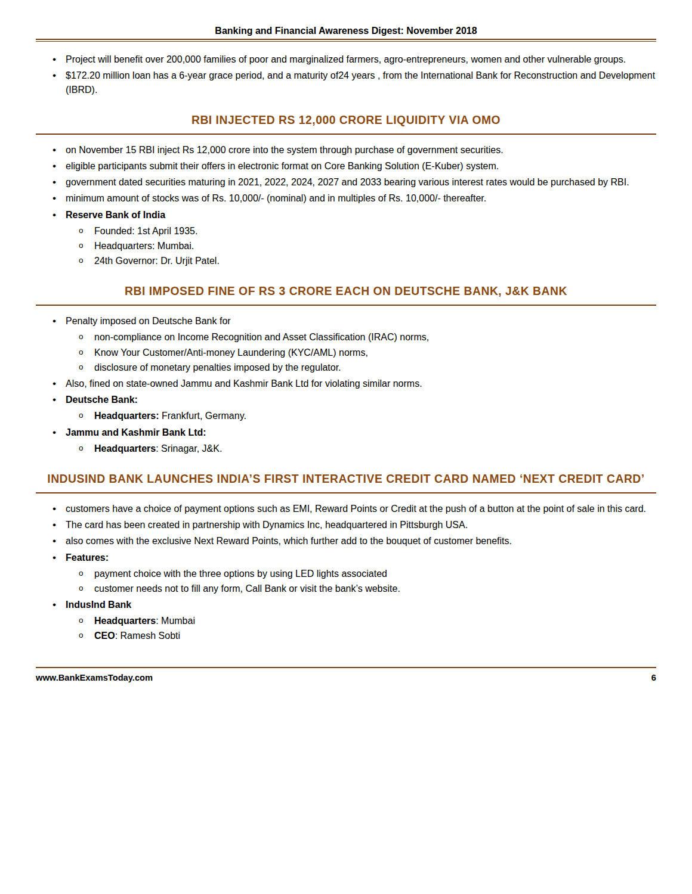Banking and Financial Awareness Digest: November 2018
Project will benefit over 200,000 families of poor and marginalized farmers, agro-entrepreneurs, women and other vulnerable groups.
$172.20 million loan has a 6-year grace period, and a maturity of24 years , from the International Bank for Reconstruction and Development (IBRD).
RBI injected Rs 12,000 crore liquidity via OMO
on November 15 RBI inject Rs 12,000 crore into the system through purchase of government securities.
eligible participants submit their offers in electronic format on Core Banking Solution (E-Kuber) system.
government dated securities maturing in 2021, 2022, 2024, 2027 and 2033 bearing various interest rates would be purchased by RBI.
minimum amount of stocks was of Rs. 10,000/- (nominal) and in multiples of Rs. 10,000/- thereafter.
Reserve Bank of India
Founded: 1st April 1935.
Headquarters: Mumbai.
24th Governor: Dr. Urjit Patel.
RBI imposed fine of Rs 3 crore each on Deutsche Bank, J&K Bank
Penalty imposed on Deutsche Bank for
non-compliance on Income Recognition and Asset Classification (IRAC) norms,
Know Your Customer/Anti-money Laundering (KYC/AML) norms,
disclosure of monetary penalties imposed by the regulator.
Also, fined on state-owned Jammu and Kashmir Bank Ltd for violating similar norms.
Deutsche Bank:
Headquarters: Frankfurt, Germany.
Jammu and Kashmir Bank Ltd:
Headquarters: Srinagar, J&K.
IndusInd Bank launches India’s first interactive credit card named ‘Next Credit Card’
customers have a choice of payment options such as EMI, Reward Points or Credit at the push of a button at the point of sale in this card.
The card has been created in partnership with Dynamics Inc, headquartered in Pittsburgh USA.
also comes with the exclusive Next Reward Points, which further add to the bouquet of customer benefits.
Features:
payment choice with the three options by using LED lights associated
customer needs not to fill any form, Call Bank or visit the bank’s website.
IndusInd Bank
Headquarters: Mumbai
CEO: Ramesh Sobti
www.BankExamsToday.com 6